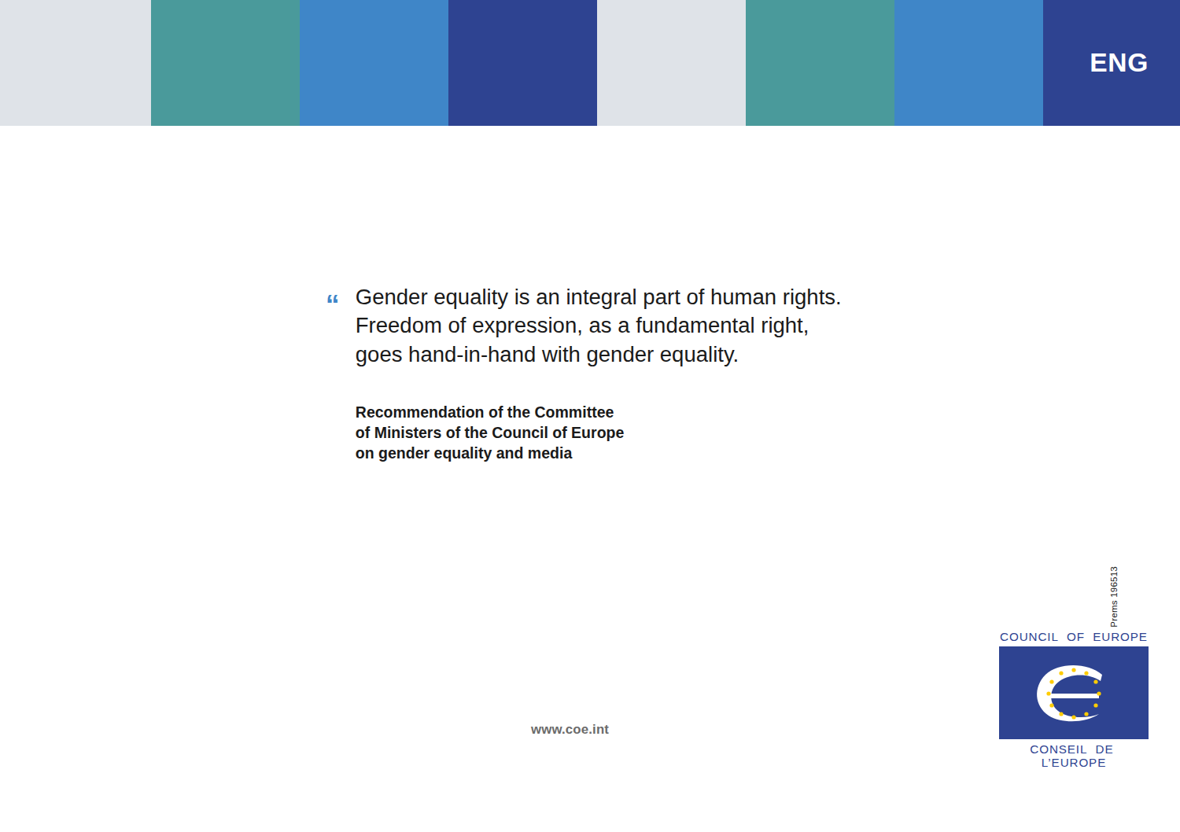ENG
”
Gender equality is an integral part of human rights. Freedom of expression, as a fundamental right, goes hand-in-hand with gender equality.
Recommendation of the Committee
of Ministers of the Council of Europe
on gender equality and media
www.coe.int
Prems 196513
COUNCIL OF EUROPE
CONSEIL DE L’EUROPE